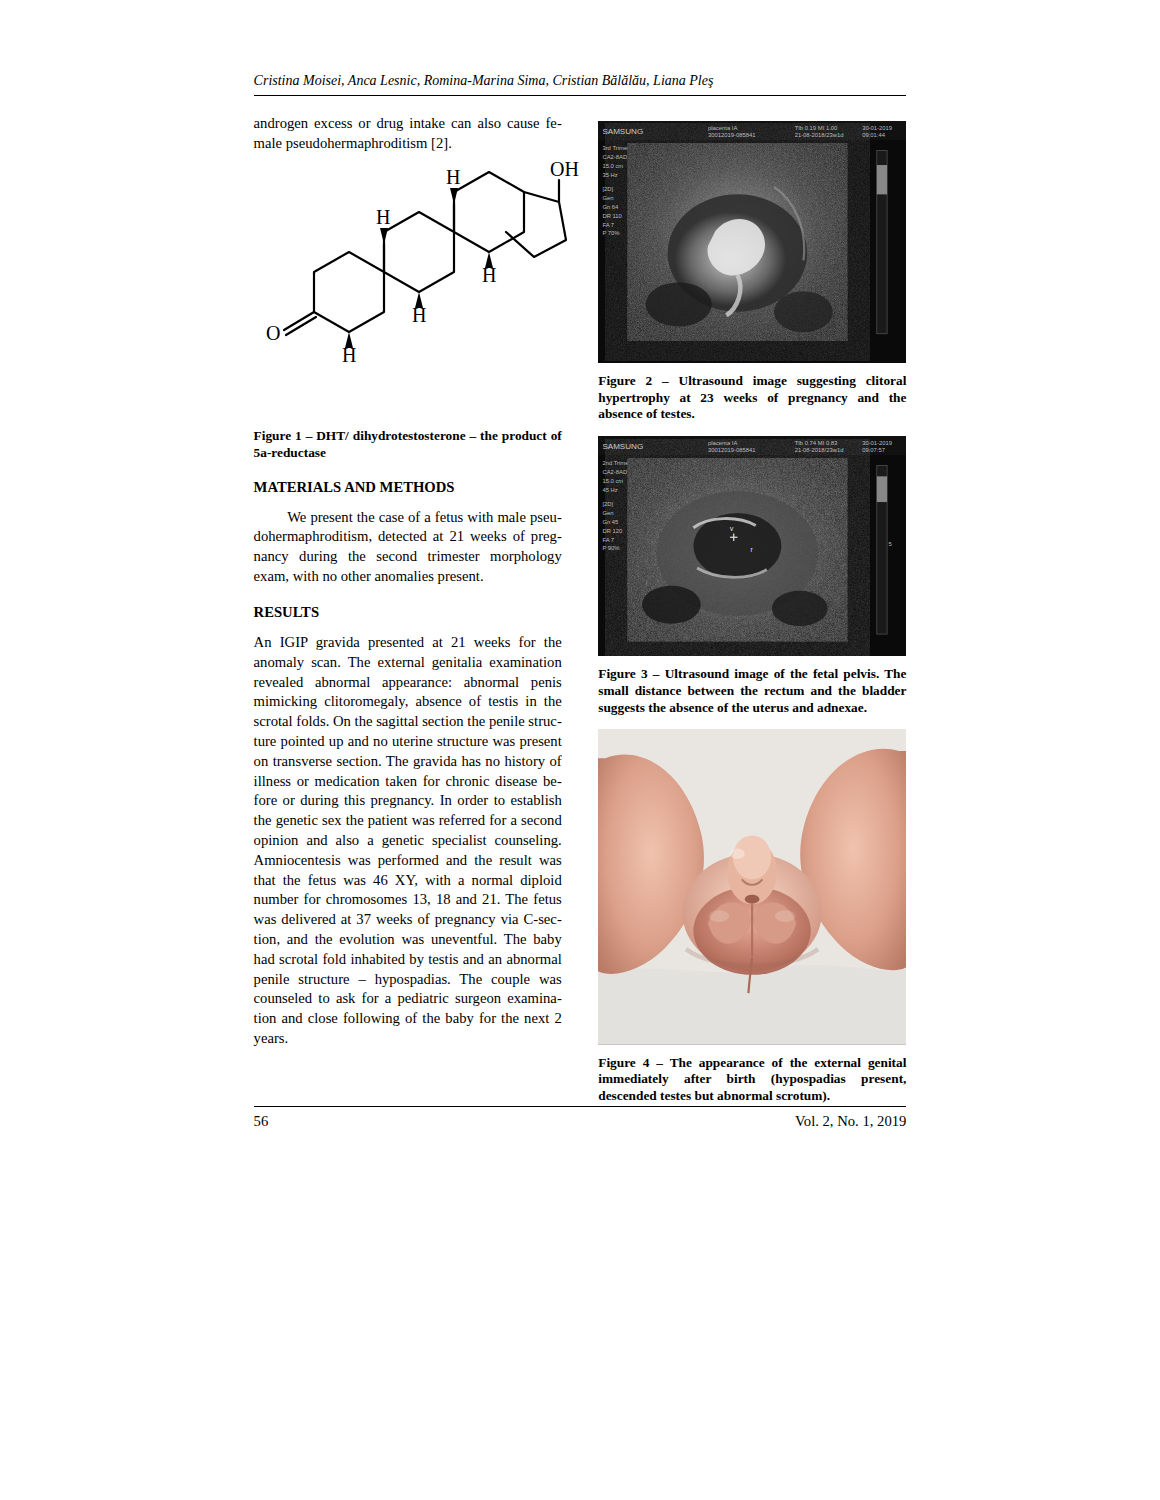Cristina Moisei, Anca Lesnic, Romina-Marina Sima, Cristian Bălălău, Liana Pleş
androgen excess or drug intake can also cause female pseudohermaphroditism [2].
O OH H H H H H
Figure 1 – DHT/ dihydrotestosterone – the product of 5a-reductase
Materials and Methods
We present the case of a fetus with male pseudohermaphroditism, detected at 21 weeks of pregnancy during the second trimester morphology exam, with no other anomalies present.
Results
An IGIP gravida presented at 21 weeks for the anomaly scan. The external genitalia examination revealed abnormal appearance: abnormal penis mimicking clitoromegaly, absence of testis in the scrotal folds. On the sagittal section the penile structure pointed up and no uterine structure was present on transverse section. The gravida has no history of illness or medication taken for chronic disease before or during this pregnancy. In order to establish the genetic sex the patient was referred for a second opinion and also a genetic specialist counseling. Amniocentesis was performed and the result was that the fetus was 46 XY, with a normal diploid number for chromosomes 13, 18 and 21. The fetus was delivered at 37 weeks of pregnancy via C-section, and the evolution was uneventful. The baby had scrotal fold inhabited by testis and an abnormal penile structure – hypospadias. The couple was counseled to ask for a pediatric surgeon examination and close following of the baby for the next 2 years.
SAMSUNG placenta IA 30012019-085841 TIb 0.19 MI 1.00 21-08-2018/23w1d 30-01-2019 09:01:44 3rd Trimester* CA2-8AD 15.0 cm 35 Hz [2D] Gen Gn 64 DR 110 FA 7 P 70%
Figure 2 – Ultrasound image suggesting clitoral hypertrophy at 23 weeks of pregnancy and the absence of testes.
SAMSUNG placenta IA 30012019-085841 TIb 0.74 MI 0.83 21-08-2018/23w1d 30-01-2019 09:07:57 2nd Trimester* CA2-8AD 15.0 cm 45 Hz [2D] Gen Gn 45 DR 120 FA 7 P 90% 5 v r
Figure 3 – Ultrasound image of the fetal pelvis. The small distance between the rectum and the bladder suggests the absence of the uterus and adnexae.
Figure 4 – The appearance of the external genital immediately after birth (hypospadias present, descended testes but abnormal scrotum).
56
Vol. 2, No. 1, 2019